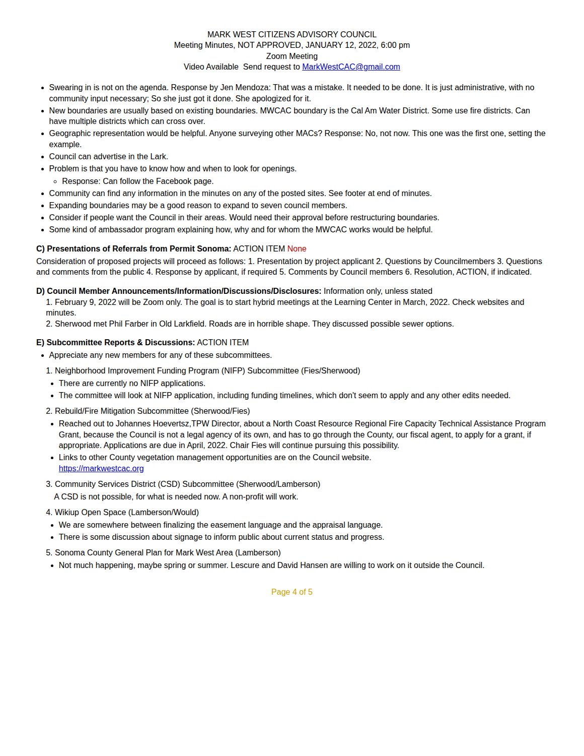MARK WEST CITIZENS ADVISORY COUNCIL
Meeting Minutes, NOT APPROVED, JANUARY 12, 2022, 6:00 pm
Zoom Meeting
Video Available Send request to MarkWestCAC@gmail.com
Swearing in is not on the agenda. Response by Jen Mendoza: That was a mistake. It needed to be done. It is just administrative, with no community input necessary; So she just got it done. She apologized for it.
New boundaries are usually based on existing boundaries. MWCAC boundary is the Cal Am Water District. Some use fire districts. Can have multiple districts which can cross over.
Geographic representation would be helpful. Anyone surveying other MACs? Response: No, not now. This one was the first one, setting the example.
Council can advertise in the Lark.
Problem is that you have to know how and when to look for openings.
Response: Can follow the Facebook page.
Community can find any information in the minutes on any of the posted sites. See footer at end of minutes.
Expanding boundaries may be a good reason to expand to seven council members.
Consider if people want the Council in their areas. Would need their approval before restructuring boundaries.
Some kind of ambassador program explaining how, why and for whom the MWCAC works would be helpful.
C) Presentations of Referrals from Permit Sonoma: ACTION ITEM None
Consideration of proposed projects will proceed as follows: 1. Presentation by project applicant 2. Questions by Councilmembers 3. Questions and comments from the public 4. Response by applicant, if required 5. Comments by Council members 6. Resolution, ACTION, if indicated.
D) Council Member Announcements/Information/Discussions/Disclosures: Information only, unless stated
1. February 9, 2022 will be Zoom only. The goal is to start hybrid meetings at the Learning Center in March, 2022. Check websites and minutes.
2. Sherwood met Phil Farber in Old Larkfield. Roads are in horrible shape. They discussed possible sewer options.
E) Subcommittee Reports & Discussions: ACTION ITEM
Appreciate any new members for any of these subcommittees.
1. Neighborhood Improvement Funding Program (NIFP) Subcommittee (Fies/Sherwood)
There are currently no NIFP applications.
The committee will look at NIFP application, including funding timelines, which don't seem to apply and any other edits needed.
2. Rebuild/Fire Mitigation Subcommittee (Sherwood/Fies)
Reached out to Johannes Hoevertsz,TPW Director, about a North Coast Resource Regional Fire Capacity Technical Assistance Program Grant, because the Council is not a legal agency of its own, and has to go through the County, our fiscal agent, to apply for a grant, if appropriate. Applications are due in April, 2022. Chair Fies will continue pursuing this possibility.
Links to other County vegetation management opportunities are on the Council website.
https://markwestcac.org
3. Community Services District (CSD) Subcommittee (Sherwood/Lamberson)
A CSD is not possible, for what is needed now. A non-profit will work.
4. Wikiup Open Space (Lamberson/Would)
We are somewhere between finalizing the easement language and the appraisal language.
There is some discussion about signage to inform public about current status and progress.
5. Sonoma County General Plan for Mark West Area (Lamberson)
Not much happening, maybe spring or summer. Lescure and David Hansen are willing to work on it outside the Council.
Page 4 of 5